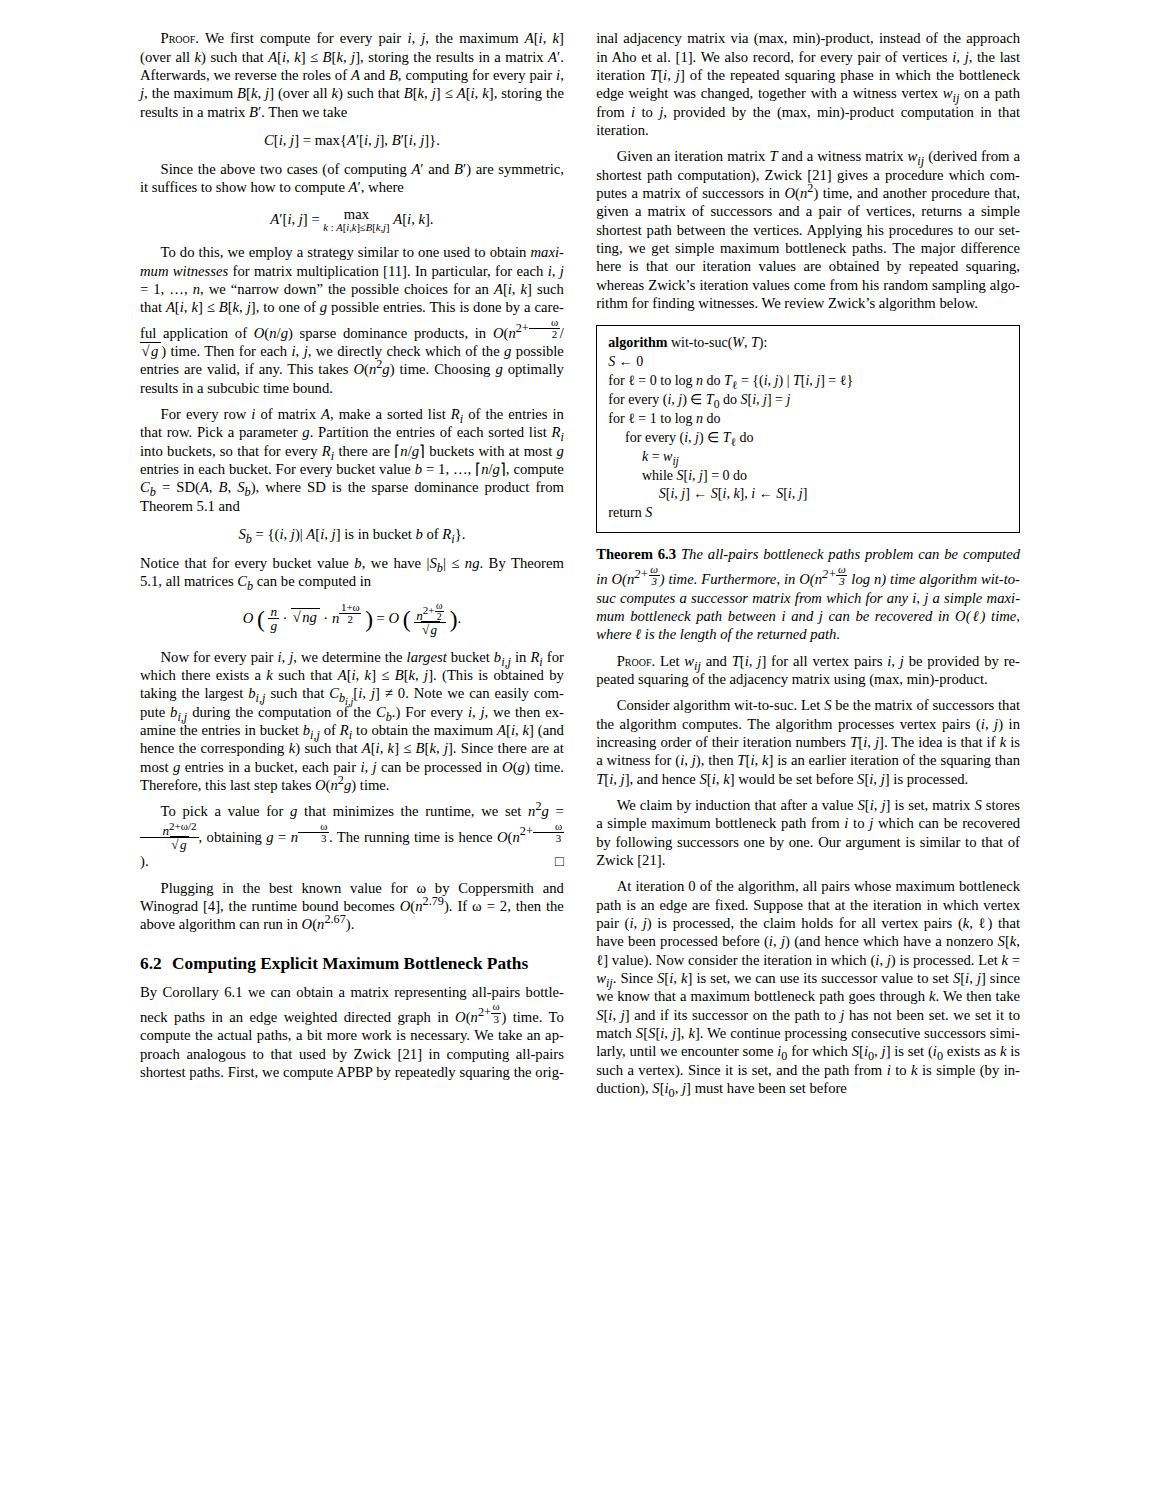Proof. We first compute for every pair i, j, the maximum A[i, k] (over all k) such that A[i, k] ≤ B[k, j], storing the results in a matrix A′. Afterwards, we reverse the roles of A and B, computing for every pair i, j, the maximum B[k, j] (over all k) such that B[k, j] ≤ A[i, k], storing the results in a matrix B′. Then we take
C[i, j] = max{A′[i, j], B′[i, j]}.
Since the above two cases (of computing A′ and B′) are symmetric, it suffices to show how to compute A′, where
A′[i, j] = max k : A[i,k]≤B[k,j] A[i, k].
To do this, we employ a strategy similar to one used to obtain maximum witnesses for matrix multiplication [11]. In particular, for each i, j = 1, …, n, we “narrow down” the possible choices for an A[i, k] such that A[i, k] ≤ B[k, j], to one of g possible entries. This is done by a careful application of O(n/g) sparse dominance products, in O(n2+ω 2/√g) time. Then for each i, j, we directly check which of the g possible entries are valid, if any. This takes O(n2g) time. Choosing g optimally results in a subcubic time bound.
For every row i of matrix A, make a sorted list Ri of the entries in that row. Pick a parameter g. Partition the entries of each sorted list Ri into buckets, so that for every Ri there are ⌈n/g⌉ buckets with at most g entries in each bucket. For every bucket value b = 1, …, ⌈n/g⌉, compute Cb = SD(A, B, Sb), where SD is the sparse dominance product from Theorem 5.1 and
Sb = {(i, j)| A[i, j] is in bucket b of Ri}.
Notice that for every bucket value b, we have |Sb| ≤ ng. By Theorem 5.1, all matrices Cb can be computed in
O ( ng · √ng · n1+ω 2 ) = O ( n2+ω 2√g ).
Now for every pair i, j, we determine the largest bucket bi,j in Ri for which there exists a k such that A[i, k] ≤ B[k, j]. (This is obtained by taking the largest bi,j such that Cbi,j[i, j] ≠ 0. Note we can easily compute bi,j during the computation of the Cb.) For every i, j, we then examine the entries in bucket bi,j of Ri to obtain the maximum A[i, k] (and hence the corresponding k) such that A[i, k] ≤ B[k, j]. Since there are at most g entries in a bucket, each pair i, j can be processed in O(g) time. Therefore, this last step takes O(n2g) time.
To pick a value for g that minimizes the runtime, we set n2g = n2+ω/2√g, obtaining g = nω 3. The running time is hence O(n2+ω 3). □
Plugging in the best known value for ω by Coppersmith and Winograd [4], the runtime bound becomes O(n2.79). If ω = 2, then the above algorithm can run in O(n2.67).
6.2 Computing Explicit Maximum Bottleneck Paths
By Corollary 6.1 we can obtain a matrix representing all-pairs bottleneck paths in an edge weighted directed graph in O(n2+ω 3) time. To compute the actual paths, a bit more work is necessary. We take an approach analogous to that used by Zwick [21] in computing all-pairs shortest paths. First, we compute APBP by repeatedly squaring the original adjacency matrix via (max, min)-product, instead of the approach in Aho et al. [1]. We also record, for every pair of vertices i, j, the last iteration T[i, j] of the repeated squaring phase in which the bottleneck edge weight was changed, together with a witness vertex wij on a path from i to j, provided by the (max, min)-product computation in that iteration.
Given an iteration matrix T and a witness matrix wij (derived from a shortest path computation), Zwick [21] gives a procedure which computes a matrix of successors in O(n2) time, and another procedure that, given a matrix of successors and a pair of vertices, returns a simple shortest path between the vertices. Applying his procedures to our setting, we get simple maximum bottleneck paths. The major difference here is that our iteration values are obtained by repeated squaring, whereas Zwick’s iteration values come from his random sampling algorithm for finding witnesses. We review Zwick’s algorithm below.
algorithm wit-to-suc(W, T):
S ← 0
for ℓ = 0 to log n do Tℓ = {(i, j) | T[i, j] = ℓ}
for every (i, j) ∈ T0 do S[i, j] = j
for ℓ = 1 to log n do
for every (i, j) ∈ Tℓ do
k = wij
while S[i, j] = 0 do
S[i, j] ← S[i, k], i ← S[i, j]
return S
Theorem 6.3 The all-pairs bottleneck paths problem can be computed in O(n2+ω 3) time. Furthermore, in O(n2+ω 3 log n) time algorithm wit-to-suc computes a successor matrix from which for any i, j a simple maximum bottleneck path between i and j can be recovered in O(ℓ) time, where ℓ is the length of the returned path.
Proof. Let wij and T[i, j] for all vertex pairs i, j be provided by repeated squaring of the adjacency matrix using (max, min)-product.
Consider algorithm wit-to-suc. Let S be the matrix of successors that the algorithm computes. The algorithm processes vertex pairs (i, j) in increasing order of their iteration numbers T[i, j]. The idea is that if k is a witness for (i, j), then T[i, k] is an earlier iteration of the squaring than T[i, j], and hence S[i, k] would be set before S[i, j] is processed.
We claim by induction that after a value S[i, j] is set, matrix S stores a simple maximum bottleneck path from i to j which can be recovered by following successors one by one. Our argument is similar to that of Zwick [21].
At iteration 0 of the algorithm, all pairs whose maximum bottleneck path is an edge are fixed. Suppose that at the iteration in which vertex pair (i, j) is processed, the claim holds for all vertex pairs (k, ℓ) that have been processed before (i, j) (and hence which have a nonzero S[k, ℓ] value). Now consider the iteration in which (i, j) is processed. Let k = wij. Since S[i, k] is set, we can use its successor value to set S[i, j] since we know that a maximum bottleneck path goes through k. We then take S[i, j] and if its successor on the path to j has not been set. we set it to match S[S[i, j], k]. We continue processing consecutive successors similarly, until we encounter some i0 for which S[i0, j] is set (i0 exists as k is such a vertex). Since it is set, and the path from i to k is simple (by induction), S[i0, j] must have been set before